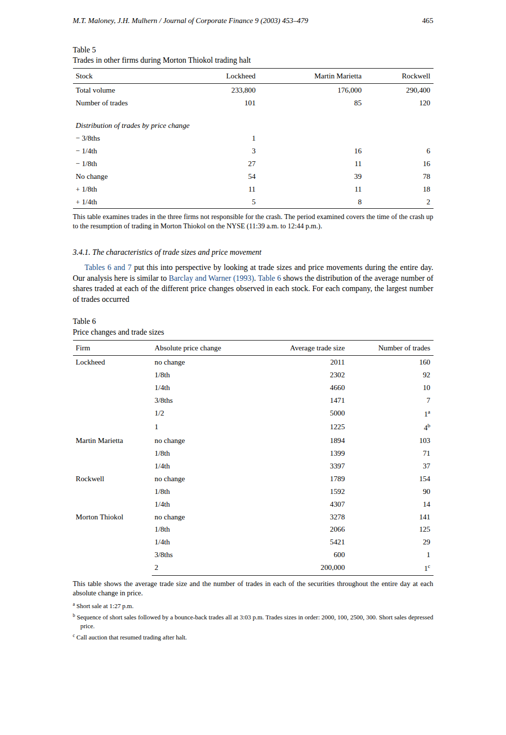M.T. Maloney, J.H. Mulhern / Journal of Corporate Finance 9 (2003) 453–479 465
Table 5 Trades in other firms during Morton Thiokol trading halt
| Stock | Lockheed | Martin Marietta | Rockwell |
| --- | --- | --- | --- |
| Total volume | 233,800 | 176,000 | 290,400 |
| Number of trades | 101 | 85 | 120 |
| Distribution of trades by price change |
| − 3/8ths | 1 | | |
| − 1/4th | 3 | 16 | 6 |
| − 1/8th | 27 | 11 | 16 |
| No change | 54 | 39 | 78 |
| + 1/8th | 11 | 11 | 18 |
| + 1/4th | 5 | 8 | 2 |
This table examines trades in the three firms not responsible for the crash. The period examined covers the time of the crash up to the resumption of trading in Morton Thiokol on the NYSE (11:39 a.m. to 12:44 p.m.).
3.4.1. The characteristics of trade sizes and price movement
Tables 6 and 7 put this into perspective by looking at trade sizes and price movements during the entire day. Our analysis here is similar to Barclay and Warner (1993). Table 6 shows the distribution of the average number of shares traded at each of the different price changes observed in each stock. For each company, the largest number of trades occurred
Table 6 Price changes and trade sizes
| Firm | Absolute price change | Average trade size | Number of trades |
| --- | --- | --- | --- |
| Lockheed | no change | 2011 | 160 |
| 1/8th | 2302 | 92 |
| 1/4th | 4660 | 10 |
| 3/8ths | 1471 | 7 |
| 1/2 | 5000 | 1 a |
| 1 | 1225 | 4 b |
| Martin Marietta | no change | 1894 | 103 |
| 1/8th | 1399 | 71 |
| 1/4th | 3397 | 37 |
| Rockwell | no change | 1789 | 154 |
| 1/8th | 1592 | 90 |
| 1/4th | 4307 | 14 |
| Morton Thiokol | no change | 3278 | 141 |
| 1/8th | 2066 | 125 |
| 1/4th | 5421 | 29 |
| 3/8ths | 600 | 1 |
| 2 | 200,000 | 1 c |
This table shows the average trade size and the number of trades in each of the securities throughout the entire day at each absolute change in price.
a Short sale at 1:27 p.m.
b Sequence of short sales followed by a bounce-back trades all at 3:03 p.m. Trades sizes in order: 2000, 100, 2500, 300. Short sales depressed price.
c Call auction that resumed trading after halt.